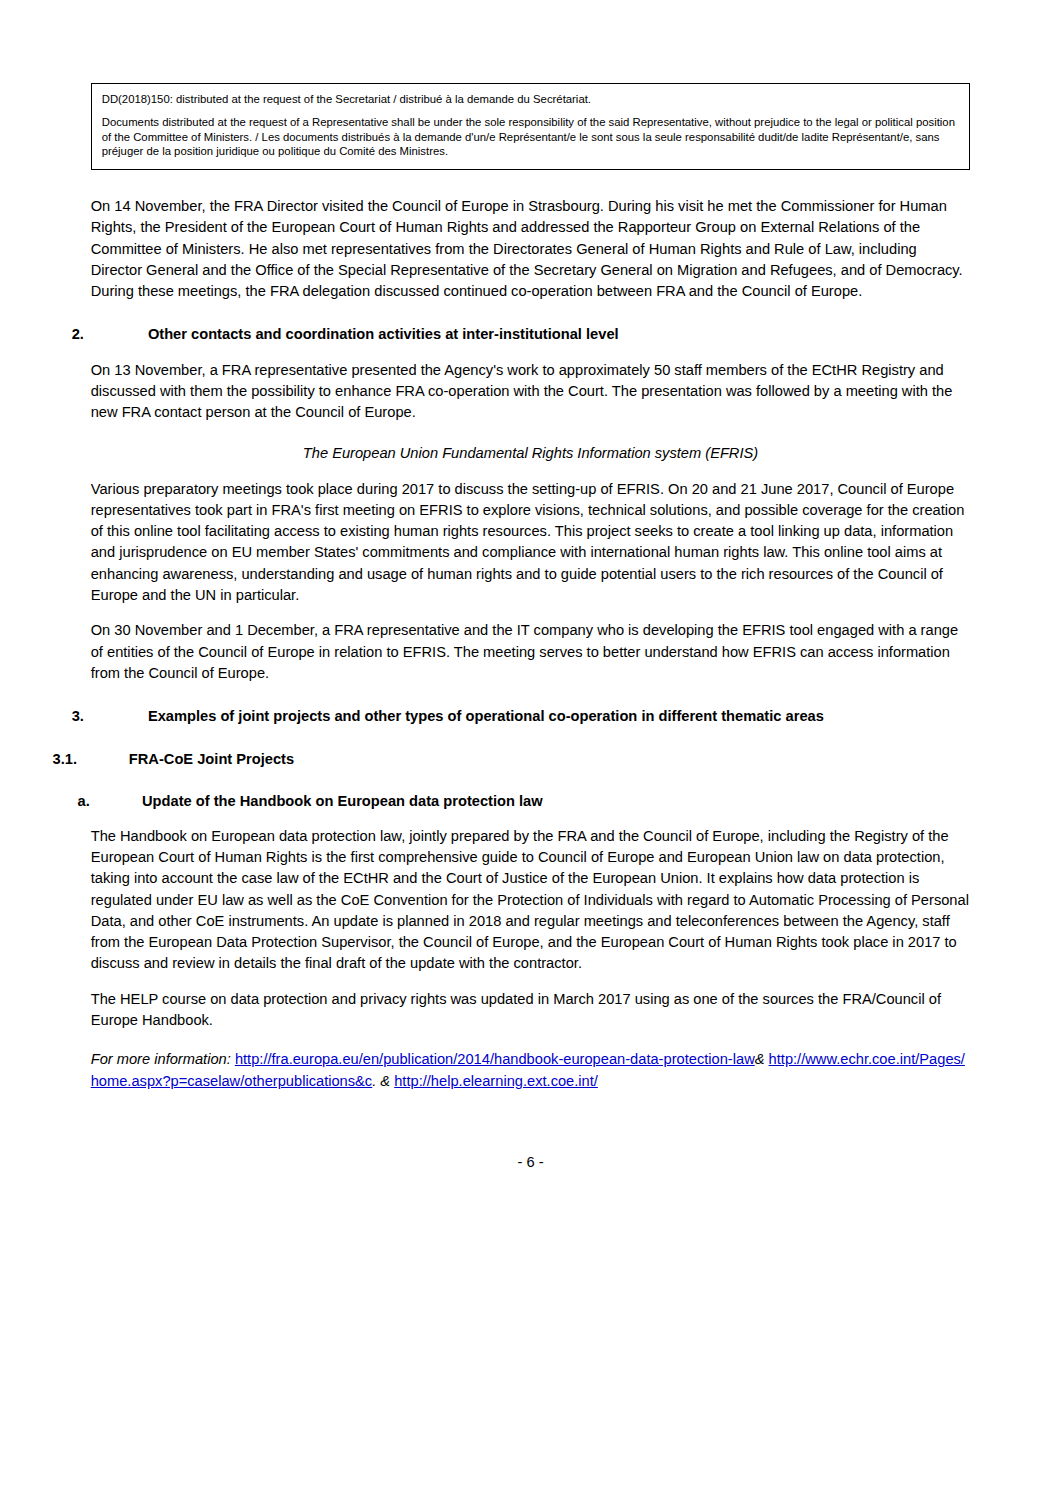DD(2018)150: distributed at the request of the Secretariat / distribué à la demande du Secrétariat.
Documents distributed at the request of a Representative shall be under the sole responsibility of the said Representative, without prejudice to the legal or political position of the Committee of Ministers. / Les documents distribués à la demande d'un/e Représentant/e le sont sous la seule responsabilité dudit/de ladite Représentant/e, sans préjuger de la position juridique ou politique du Comité des Ministres.
On 14 November, the FRA Director visited the Council of Europe in Strasbourg. During his visit he met the Commissioner for Human Rights, the President of the European Court of Human Rights and addressed the Rapporteur Group on External Relations of the Committee of Ministers. He also met representatives from the Directorates General of Human Rights and Rule of Law, including Director General and the Office of the Special Representative of the Secretary General on Migration and Refugees, and of Democracy. During these meetings, the FRA delegation discussed continued co-operation between FRA and the Council of Europe.
2. Other contacts and coordination activities at inter-institutional level
On 13 November, a FRA representative presented the Agency's work to approximately 50 staff members of the ECtHR Registry and discussed with them the possibility to enhance FRA co-operation with the Court. The presentation was followed by a meeting with the new FRA contact person at the Council of Europe.
The European Union Fundamental Rights Information system (EFRIS)
Various preparatory meetings took place during 2017 to discuss the setting-up of EFRIS. On 20 and 21 June 2017, Council of Europe representatives took part in FRA's first meeting on EFRIS to explore visions, technical solutions, and possible coverage for the creation of this online tool facilitating access to existing human rights resources. This project seeks to create a tool linking up data, information and jurisprudence on EU member States' commitments and compliance with international human rights law. This online tool aims at enhancing awareness, understanding and usage of human rights and to guide potential users to the rich resources of the Council of Europe and the UN in particular.
On 30 November and 1 December, a FRA representative and the IT company who is developing the EFRIS tool engaged with a range of entities of the Council of Europe in relation to EFRIS. The meeting serves to better understand how EFRIS can access information from the Council of Europe.
3. Examples of joint projects and other types of operational co-operation in different thematic areas
3.1. FRA-CoE Joint Projects
a. Update of the Handbook on European data protection law
The Handbook on European data protection law, jointly prepared by the FRA and the Council of Europe, including the Registry of the European Court of Human Rights is the first comprehensive guide to Council of Europe and European Union law on data protection, taking into account the case law of the ECtHR and the Court of Justice of the European Union. It explains how data protection is regulated under EU law as well as the CoE Convention for the Protection of Individuals with regard to Automatic Processing of Personal Data, and other CoE instruments. An update is planned in 2018 and regular meetings and teleconferences between the Agency, staff from the European Data Protection Supervisor, the Council of Europe, and the European Court of Human Rights took place in 2017 to discuss and review in details the final draft of the update with the contractor.
The HELP course on data protection and privacy rights was updated in March 2017 using as one of the sources the FRA/Council of Europe Handbook.
For more information: http://fra.europa.eu/en/publication/2014/handbook-european-data-protection-law& http://www.echr.coe.int/Pages/home.aspx?p=caselaw/otherpublications&c. & http://help.elearning.ext.coe.int/
- 6 -